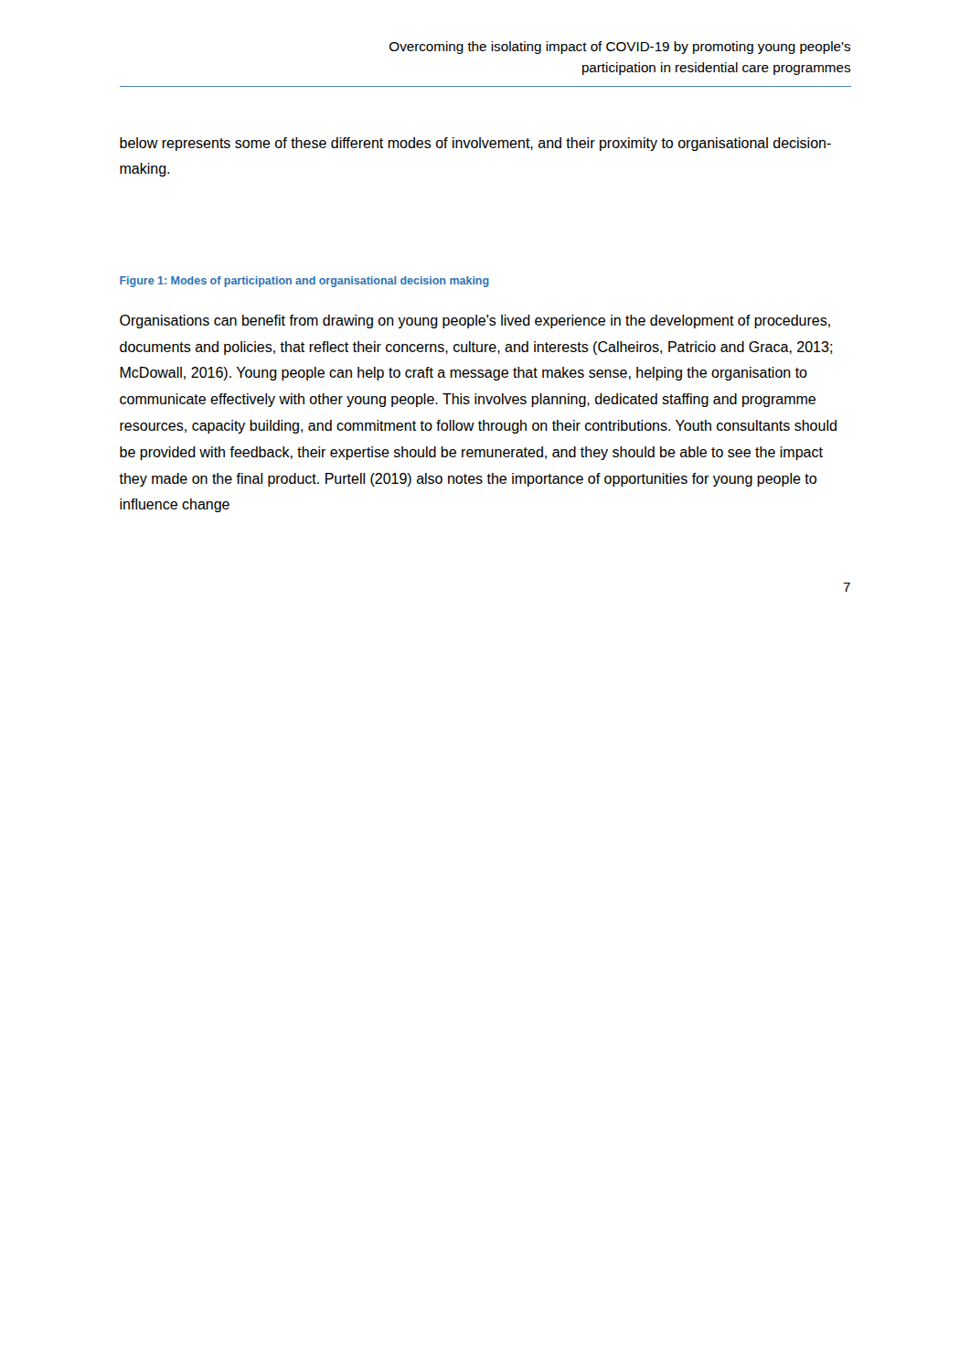Overcoming the isolating impact of COVID-19 by promoting young people's
participation in residential care programmes
below represents some of these different modes of involvement, and their proximity to organisational decision-making.
Figure 1: Modes of participation and organisational decision making
Organisations can benefit from drawing on young people's lived experience in the development of procedures, documents and policies, that reflect their concerns, culture, and interests (Calheiros, Patricio and Graca, 2013; McDowall, 2016). Young people can help to craft a message that makes sense, helping the organisation to communicate effectively with other young people. This involves planning, dedicated staffing and programme resources, capacity building, and commitment to follow through on their contributions. Youth consultants should be provided with feedback, their expertise should be remunerated, and they should be able to see the impact they made on the final product. Purtell (2019) also notes the importance of opportunities for young people to influence change
7